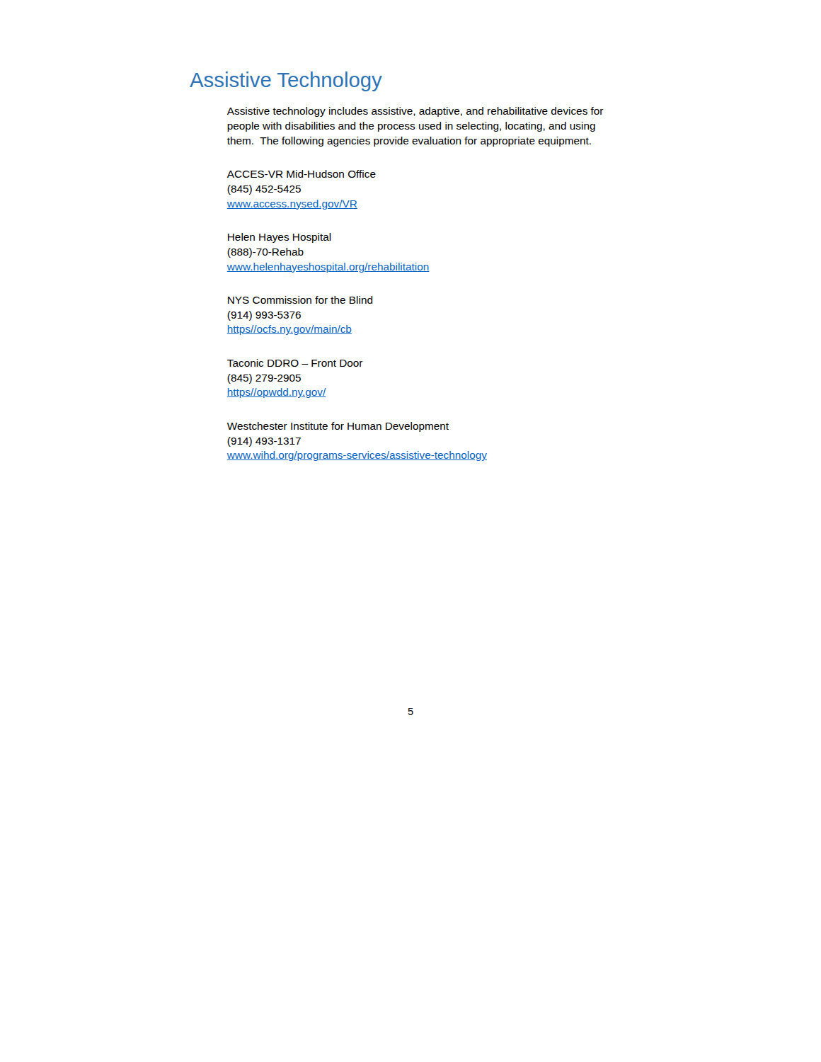Assistive Technology
Assistive technology includes assistive, adaptive, and rehabilitative devices for people with disabilities and the process used in selecting, locating, and using them. The following agencies provide evaluation for appropriate equipment.
ACCES-VR Mid-Hudson Office (845) 452-5425 www.access.nysed.gov/VR
Helen Hayes Hospital (888)-70-Rehab www.helenhayeshospital.org/rehabilitation
NYS Commission for the Blind (914) 993-5376 https//ocfs.ny.gov/main/cb
Taconic DDRO – Front Door (845) 279-2905 https//opwdd.ny.gov/
Westchester Institute for Human Development (914) 493-1317 www.wihd.org/programs-services/assistive-technology
5